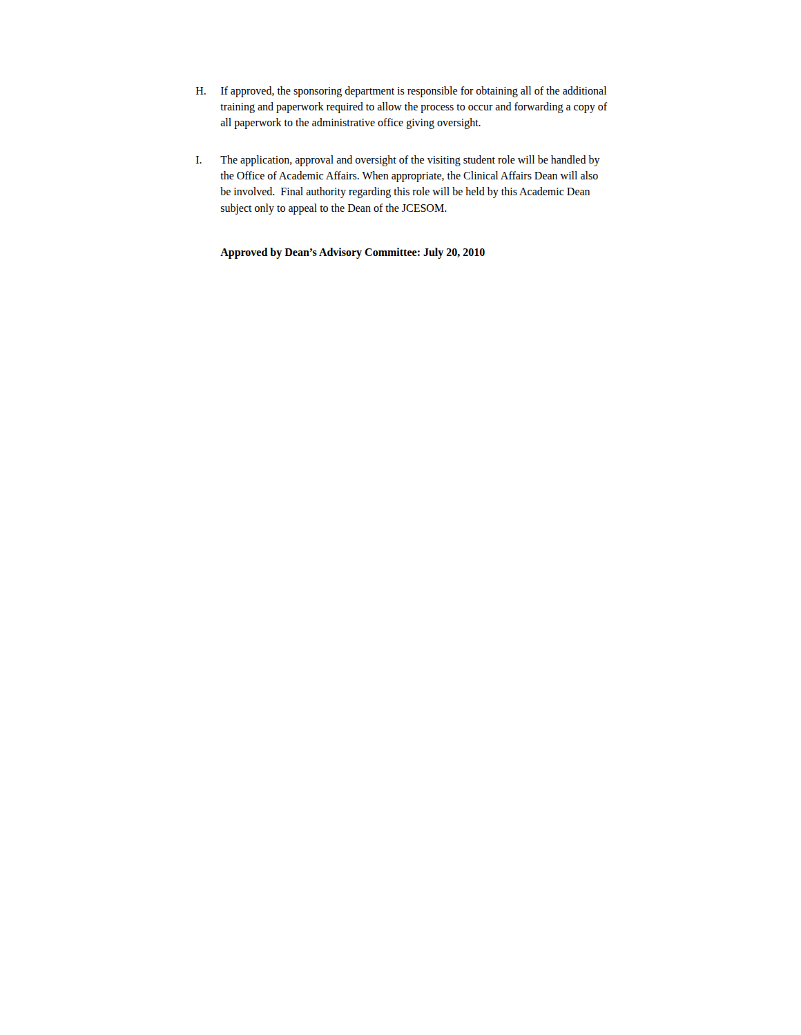H. If approved, the sponsoring department is responsible for obtaining all of the additional training and paperwork required to allow the process to occur and forwarding a copy of all paperwork to the administrative office giving oversight.
I. The application, approval and oversight of the visiting student role will be handled by the Office of Academic Affairs. When appropriate, the Clinical Affairs Dean will also be involved. Final authority regarding this role will be held by this Academic Dean subject only to appeal to the Dean of the JCESOM.
Approved by Dean’s Advisory Committee: July 20, 2010